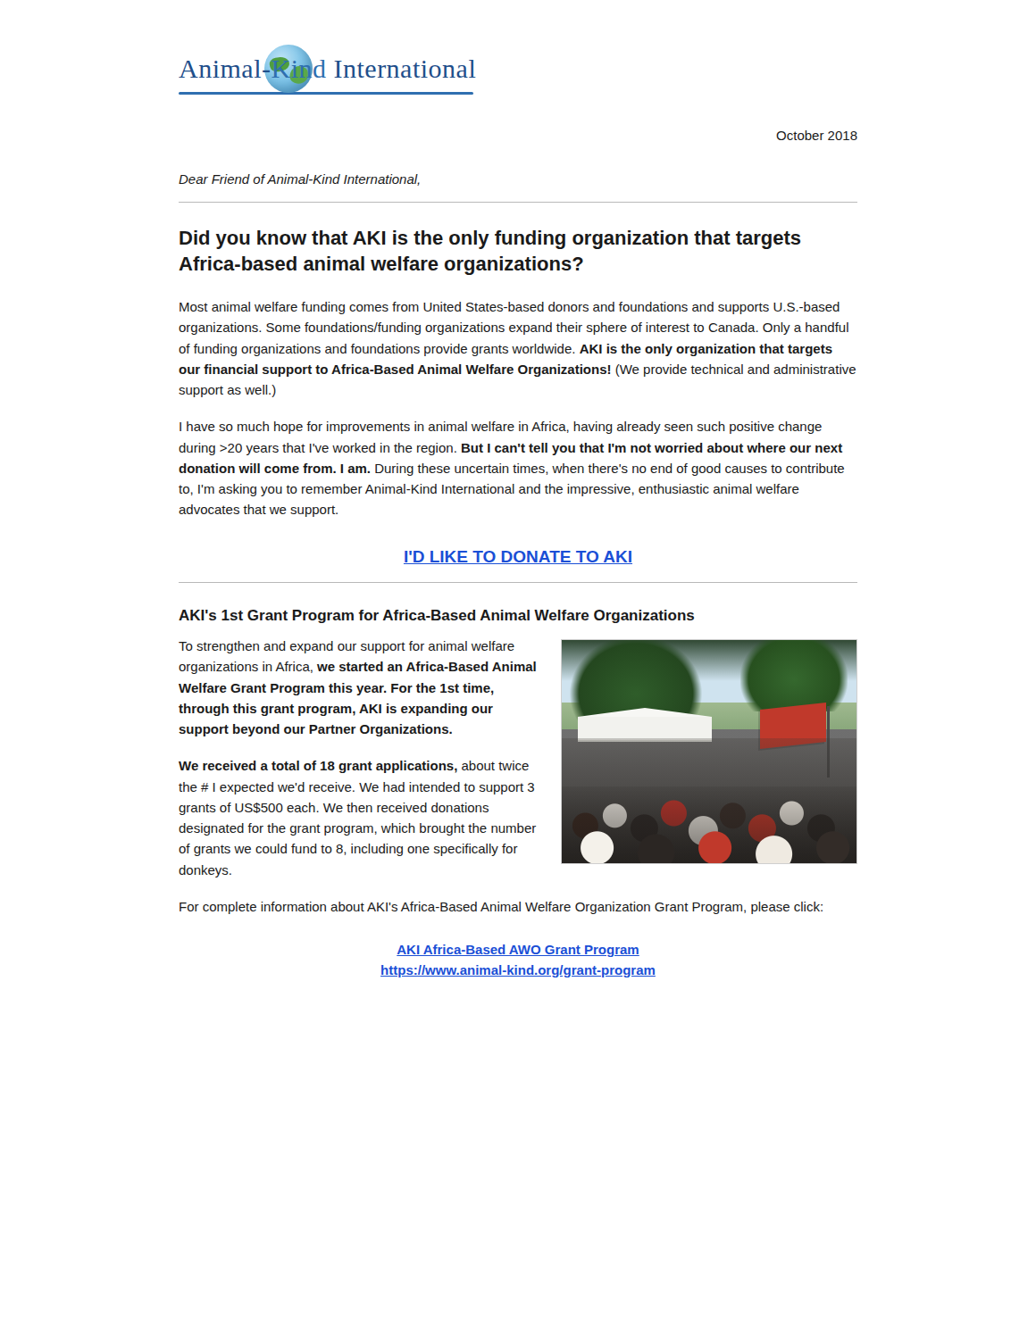Animal-Kind International
October 2018
Dear Friend of Animal-Kind International,
Did you know that AKI is the only funding organization that targets Africa-based animal welfare organizations?
Most animal welfare funding comes from United States-based donors and foundations and supports U.S.-based organizations. Some foundations/funding organizations expand their sphere of interest to Canada. Only a handful of funding organizations and foundations provide grants worldwide. AKI is the only organization that targets our financial support to Africa-Based Animal Welfare Organizations! (We provide technical and administrative support as well.)
I have so much hope for improvements in animal welfare in Africa, having already seen such positive change during >20 years that I've worked in the region. But I can't tell you that I'm not worried about where our next donation will come from. I am. During these uncertain times, when there's no end of good causes to contribute to, I'm asking you to remember Animal-Kind International and the impressive, enthusiastic animal welfare advocates that we support.
I'D LIKE TO DONATE TO AKI
AKI's 1st Grant Program for Africa-Based Animal Welfare Organizations
To strengthen and expand our support for animal welfare organizations in Africa, we started an Africa-Based Animal Welfare Grant Program this year. For the 1st time, through this grant program, AKI is expanding our support beyond our Partner Organizations.
We received a total of 18 grant applications, about twice the # I expected we'd receive. We had intended to support 3 grants of US$500 each. We then received donations designated for the grant program, which brought the number of grants we could fund to 8, including one specifically for donkeys.
For complete information about AKI's Africa-Based Animal Welfare Organization Grant Program, please click:
AKI Africa-Based AWO Grant Program https://www.animal-kind.org/grant-program